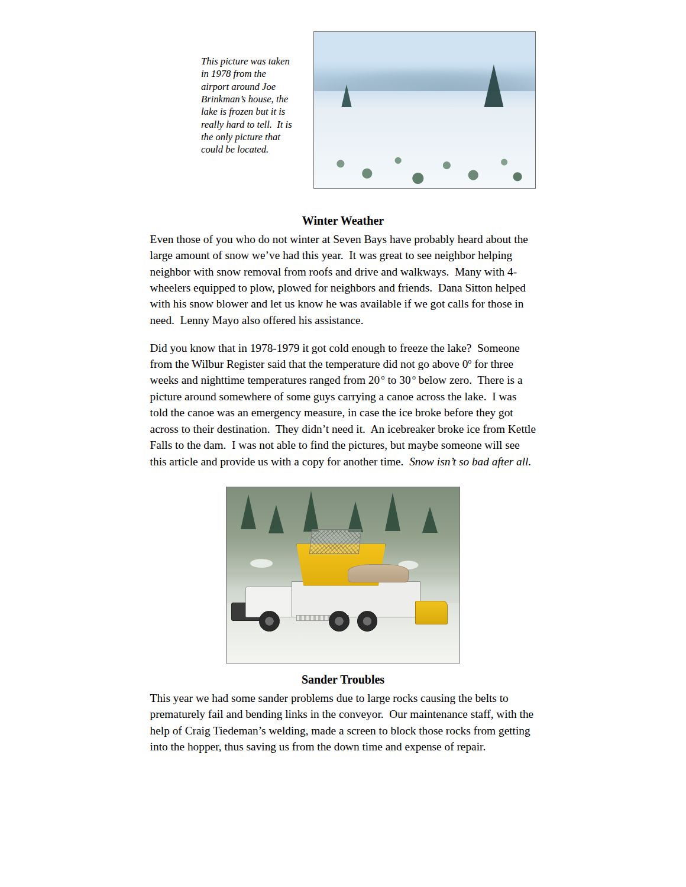This picture was taken in 1978 from the airport around Joe Brinkman’s house, the lake is frozen but it is really hard to tell. It is the only picture that could be located.
Winter Weather
Even those of you who do not winter at Seven Bays have probably heard about the large amount of snow we’ve had this year. It was great to see neighbor helping neighbor with snow removal from roofs and drive and walkways. Many with 4-wheelers equipped to plow, plowed for neighbors and friends. Dana Sitton helped with his snow blower and let us know he was available if we got calls for those in need. Lenny Mayo also offered his assistance.
Did you know that in 1978-1979 it got cold enough to freeze the lake? Someone from the Wilbur Register said that the temperature did not go above 0o for three weeks and nighttime temperatures ranged from 20 o to 30 o below zero. There is a picture around somewhere of some guys carrying a canoe across the lake. I was told the canoe was an emergency measure, in case the ice broke before they got across to their destination. They didn’t need it. An icebreaker broke ice from Kettle Falls to the dam. I was not able to find the pictures, but maybe someone will see this article and provide us with a copy for another time. Snow isn’t so bad after all.
Sander Troubles
This year we had some sander problems due to large rocks causing the belts to prematurely fail and bending links in the conveyor. Our maintenance staff, with the help of Craig Tiedeman’s welding, made a screen to block those rocks from getting into the hopper, thus saving us from the down time and expense of repair.